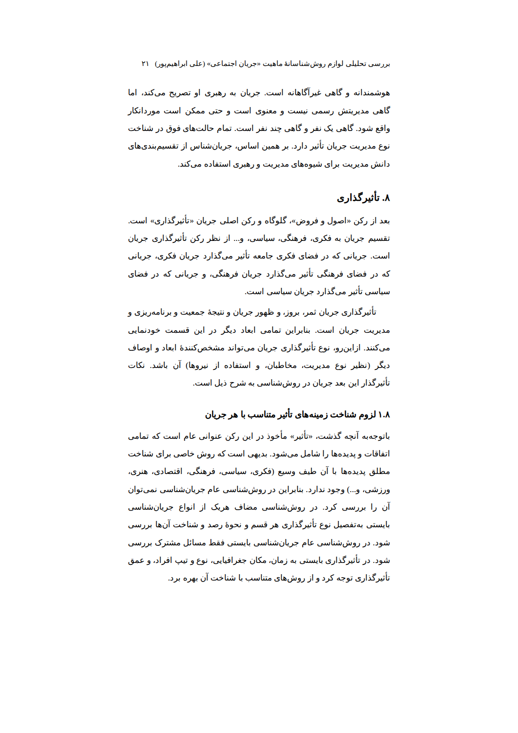بررسی تحلیلی لوازم روش‌شناسانهٔ ماهیت «جریان اجتماعی» (علی ابراهیم‌پور) ۲۱
هوشمندانه و گاهی غیرآگاهانه است. جریان به رهبری او تصریح می‌کند، اما گاهی مدیریتش رسمی نیست و معنوی است و حتی ممکن است موردانکار واقع شود. گاهی یک نفر و گاهی چند نفر است. تمام حالت‌های فوق در شناخت نوع مدیریت جریان تأثیر دارد. بر همین اساس، جریان‌شناس از تقسیم‌بندی‌های دانش مدیریت برای شیوه‌های مدیریت و رهبری استفاده می‌کند.
۸. تأثیرگذاری
بعد از رکن «اصول و فروض»، گلوگاه و رکن اصلی جریان «تأثیرگذاری» است. تقسیم جریان به فکری، فرهنگی، سیاسی، و... از نظر رکن تأثیرگذاری جریان است. جریانی که در فضای فکری جامعه تأثیر می‌گذارد جریان فکری، جریانی که در فضای فرهنگی تأثیر می‌گذارد جریان فرهنگی، و جریانی که در فضای سیاسی تأثیر می‌گذارد جریان سیاسی است.
تأثیرگذاری جریان ثمر، بروز، و ظهور جریان و نتیجهٔ جمعیت و برنامه‌ریزی و مدیریت جریان است. بنابراین تمامی ابعاد دیگر در این قسمت خودنمایی می‌کنند. ازاین‌رو، نوع تأثیرگذاری جریان می‌تواند مشخص‌کنندهٔ ابعاد و اوصاف دیگر (نظیر نوع مدیریت، مخاطبان، و استفاده از نیروها) آن باشد. نکات تأثیرگذار این بعد جریان در روش‌شناسی به شرح ذیل است.
۱.۸ لزوم شناخت زمینه‌های تأثیر متناسب با هر جریان
باتوجه‌به آنچه گذشت، «تأثیر» مأخوذ در این رکن عنوانی عام است که تمامی اتفاقات و پدیده‌ها را شامل می‌شود. بدیهی است که روش خاصی برای شناخت مطلق پدیده‌ها با آن طیف وسیع (فکری، سیاسی، فرهنگی، اقتصادی، هنری، ورزشی، و...) وجود ندارد. بنابراین در روش‌شناسی عام جریان‌شناسی نمی‌توان آن را بررسی کرد. در روش‌شناسی مضاف هریک از انواع جریان‌شناسی بایستی به‌تفصیل نوع تأثیرگذاری هر قسم و نحوهٔ رصد و شناخت آن‌ها بررسی شود. در روش‌شناسی عام جریان‌شناسی بایستی فقط مسائل مشترک بررسی شود. در تأثیرگذاری بایستی به زمان، مکان جغرافیایی، نوع و تیپ افراد، و عمق تأثیرگذاری توجه کرد و از روش‌های متناسب با شناخت آن بهره برد.